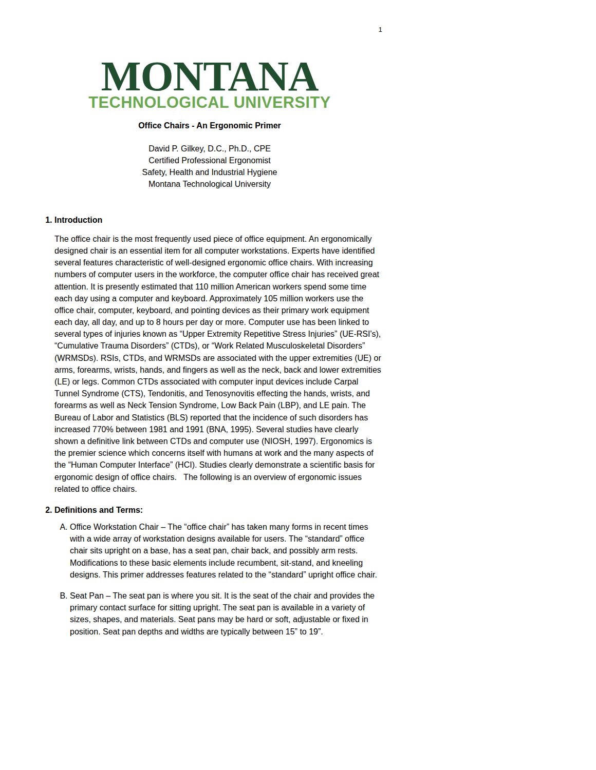1
MONTANA TECHNOLOGICAL UNIVERSITY
Office Chairs - An Ergonomic Primer
David P. Gilkey, D.C., Ph.D., CPE
Certified Professional Ergonomist
Safety, Health and Industrial Hygiene
Montana Technological University
Introduction
The office chair is the most frequently used piece of office equipment. An ergonomically designed chair is an essential item for all computer workstations. Experts have identified several features characteristic of well-designed ergonomic office chairs. With increasing numbers of computer users in the workforce, the computer office chair has received great attention. It is presently estimated that 110 million American workers spend some time each day using a computer and keyboard. Approximately 105 million workers use the office chair, computer, keyboard, and pointing devices as their primary work equipment each day, all day, and up to 8 hours per day or more. Computer use has been linked to several types of injuries known as “Upper Extremity Repetitive Stress Injuries” (UE-RSI's), “Cumulative Trauma Disorders” (CTDs), or “Work Related Musculoskeletal Disorders” (WRMSDs). RSIs, CTDs, and WRMSDs are associated with the upper extremities (UE) or arms, forearms, wrists, hands, and fingers as well as the neck, back and lower extremities (LE) or legs. Common CTDs associated with computer input devices include Carpal Tunnel Syndrome (CTS), Tendonitis, and Tenosynovitis effecting the hands, wrists, and forearms as well as Neck Tension Syndrome, Low Back Pain (LBP), and LE pain. The Bureau of Labor and Statistics (BLS) reported that the incidence of such disorders has increased 770% between 1981 and 1991 (BNA, 1995). Several studies have clearly shown a definitive link between CTDs and computer use (NIOSH, 1997). Ergonomics is the premier science which concerns itself with humans at work and the many aspects of the “Human Computer Interface” (HCI). Studies clearly demonstrate a scientific basis for ergonomic design of office chairs. The following is an overview of ergonomic issues related to office chairs.
Definitions and Terms:
Office Workstation Chair – The “office chair” has taken many forms in recent times with a wide array of workstation designs available for users. The “standard” office chair sits upright on a base, has a seat pan, chair back, and possibly arm rests. Modifications to these basic elements include recumbent, sit-stand, and kneeling designs. This primer addresses features related to the “standard” upright office chair.
Seat Pan – The seat pan is where you sit. It is the seat of the chair and provides the primary contact surface for sitting upright. The seat pan is available in a variety of sizes, shapes, and materials. Seat pans may be hard or soft, adjustable or fixed in position. Seat pan depths and widths are typically between 15” to 19”.